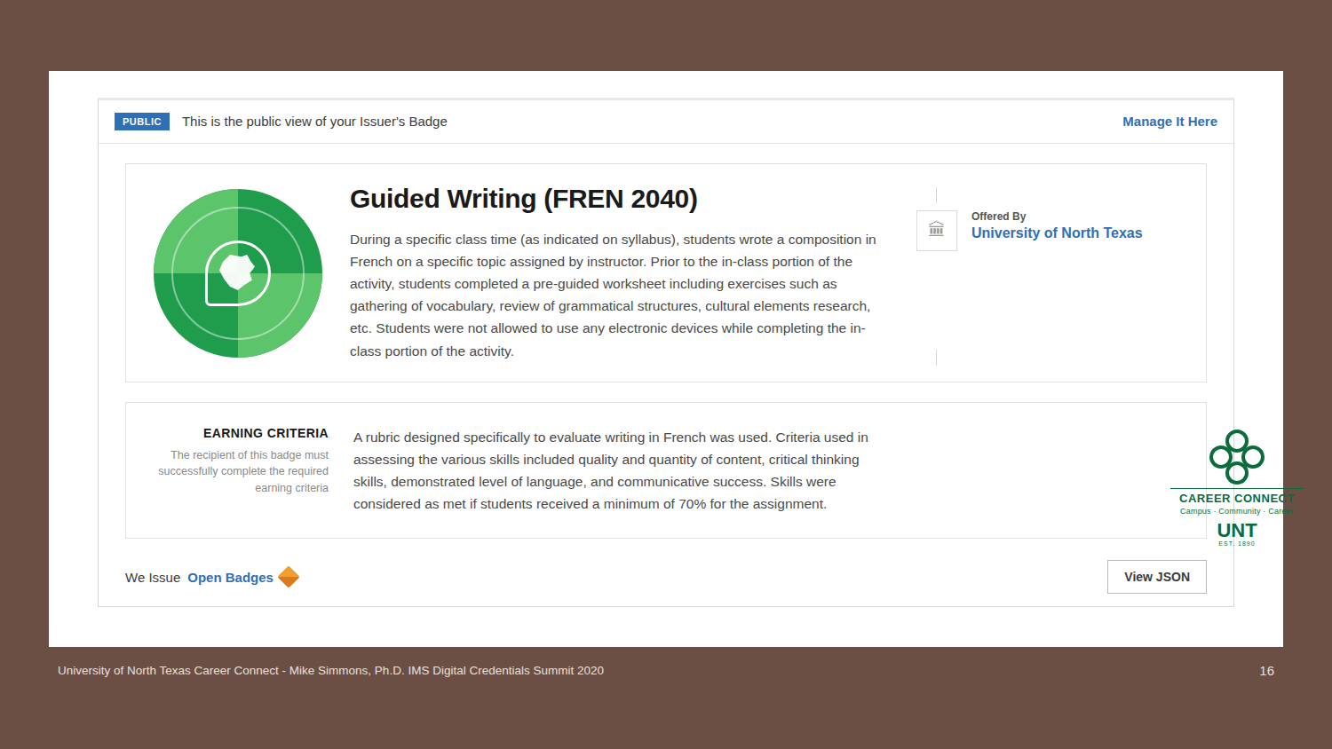PUBLIC This is the public view of your Issuer's Badge Manage It Here
Guided Writing (FREN 2040)
During a specific class time (as indicated on syllabus), students wrote a composition in French on a specific topic assigned by instructor. Prior to the in-class portion of the activity, students completed a pre-guided worksheet including exercises such as gathering of vocabulary, review of grammatical structures, cultural elements research, etc. Students were not allowed to use any electronic devices while completing the in-class portion of the activity.
🏛
Offered By
University of North Texas
EARNING CRITERIA
The recipient of this badge must successfully complete the required earning criteria
A rubric designed specifically to evaluate writing in French was used. Criteria used in assessing the various skills included quality and quantity of content, critical thinking skills, demonstrated level of language, and communicative success. Skills were considered as met if students received a minimum of 70% for the assignment.
CAREER CONNECT
Campus · Community · Career
UNT
EST. 1890
We Issue Open Badges
View JSON
University of North Texas Career Connect - Mike Simmons, Ph.D. IMS Digital Credentials Summit 2020 16